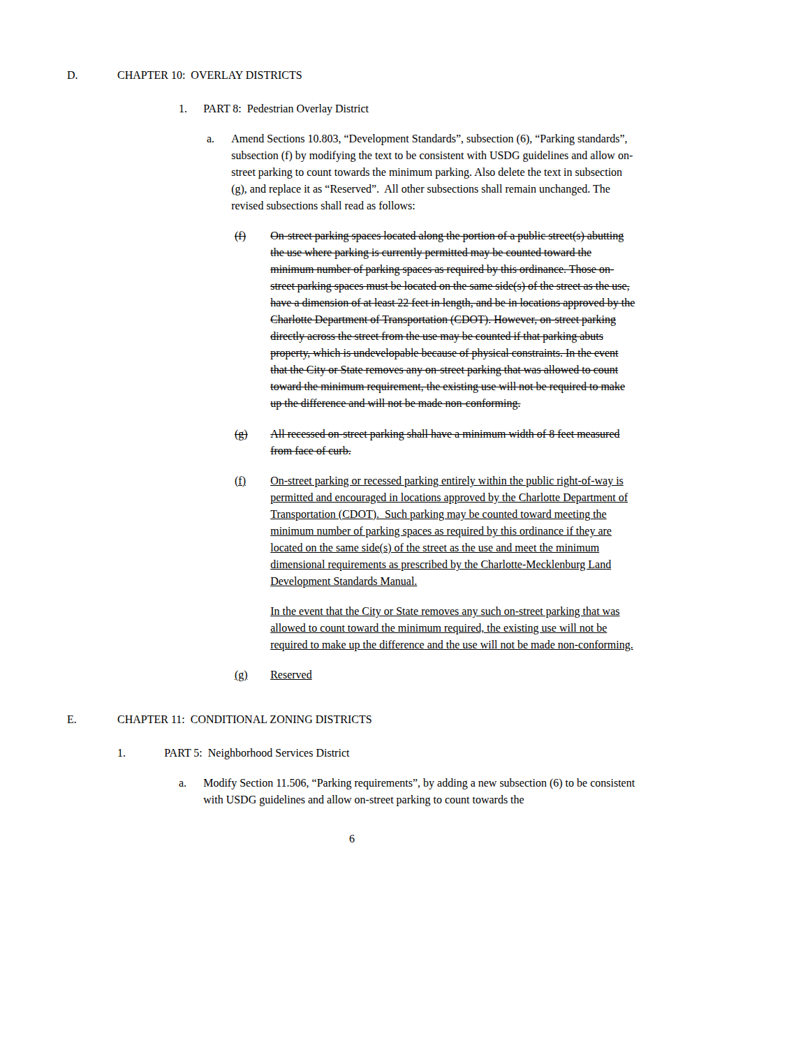D. CHAPTER 10: OVERLAY DISTRICTS
1. PART 8: Pedestrian Overlay District
a. Amend Sections 10.803, “Development Standards”, subsection (6), “Parking standards”, subsection (f) by modifying the text to be consistent with USDG guidelines and allow on-street parking to count towards the minimum parking. Also delete the text in subsection (g), and replace it as “Reserved”. All other subsections shall remain unchanged. The revised subsections shall read as follows:
(f) On-street parking spaces located along the portion of a public street(s) abutting the use where parking is currently permitted may be counted toward the minimum number of parking spaces as required by this ordinance. Those on-street parking spaces must be located on the same side(s) of the street as the use, have a dimension of at least 22 feet in length, and be in locations approved by the Charlotte Department of Transportation (CDOT). However, on-street parking directly across the street from the use may be counted if that parking abuts property, which is undevelopable because of physical constraints. In the event that the City or State removes any on-street parking that was allowed to count toward the minimum requirement, the existing use will not be required to make up the difference and will not be made non-conforming.
(g) All recessed on-street parking shall have a minimum width of 8 feet measured from face of curb.
(f) On-street parking or recessed parking entirely within the public right-of-way is permitted and encouraged in locations approved by the Charlotte Department of Transportation (CDOT). Such parking may be counted toward meeting the minimum number of parking spaces as required by this ordinance if they are located on the same side(s) of the street as the use and meet the minimum dimensional requirements as prescribed by the Charlotte-Mecklenburg Land Development Standards Manual.
In the event that the City or State removes any such on-street parking that was allowed to count toward the minimum required, the existing use will not be required to make up the difference and the use will not be made non-conforming.
(g) Reserved
E. CHAPTER 11: CONDITIONAL ZONING DISTRICTS
1. PART 5: Neighborhood Services District
a. Modify Section 11.506, “Parking requirements”, by adding a new subsection (6) to be consistent with USDG guidelines and allow on-street parking to count towards the
6